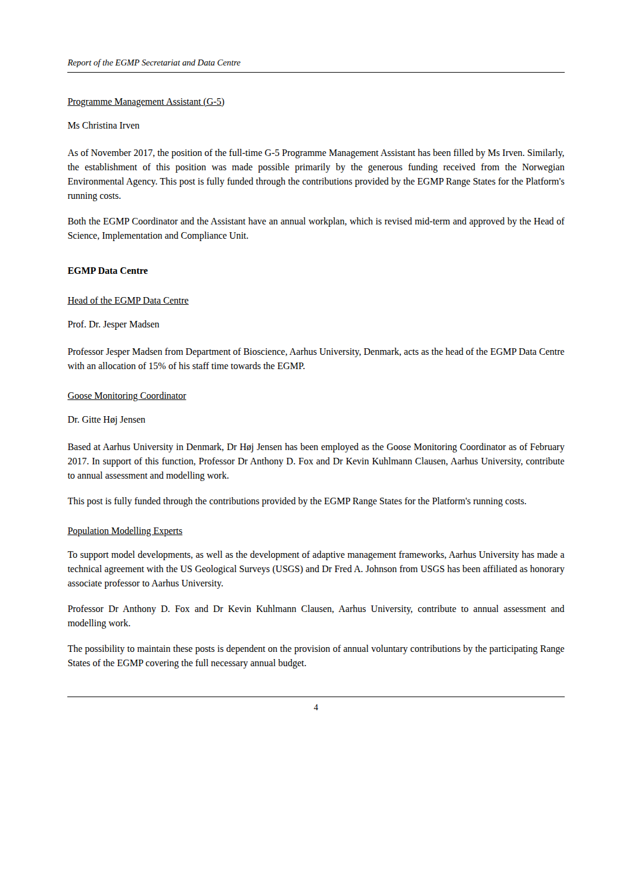Report of the EGMP Secretariat and Data Centre
Programme Management Assistant (G-5)
Ms Christina Irven
As of November 2017, the position of the full-time G-5 Programme Management Assistant has been filled by Ms Irven. Similarly, the establishment of this position was made possible primarily by the generous funding received from the Norwegian Environmental Agency. This post is fully funded through the contributions provided by the EGMP Range States for the Platform's running costs.
Both the EGMP Coordinator and the Assistant have an annual workplan, which is revised mid-term and approved by the Head of Science, Implementation and Compliance Unit.
EGMP Data Centre
Head of the EGMP Data Centre
Prof. Dr. Jesper Madsen
Professor Jesper Madsen from Department of Bioscience, Aarhus University, Denmark, acts as the head of the EGMP Data Centre with an allocation of 15% of his staff time towards the EGMP.
Goose Monitoring Coordinator
Dr. Gitte Høj Jensen
Based at Aarhus University in Denmark, Dr Høj Jensen has been employed as the Goose Monitoring Coordinator as of February 2017. In support of this function, Professor Dr Anthony D. Fox and Dr Kevin Kuhlmann Clausen, Aarhus University, contribute to annual assessment and modelling work.
This post is fully funded through the contributions provided by the EGMP Range States for the Platform's running costs.
Population Modelling Experts
To support model developments, as well as the development of adaptive management frameworks, Aarhus University has made a technical agreement with the US Geological Surveys (USGS) and Dr Fred A. Johnson from USGS has been affiliated as honorary associate professor to Aarhus University.
Professor Dr Anthony D. Fox and Dr Kevin Kuhlmann Clausen, Aarhus University, contribute to annual assessment and modelling work.
The possibility to maintain these posts is dependent on the provision of annual voluntary contributions by the participating Range States of the EGMP covering the full necessary annual budget.
4